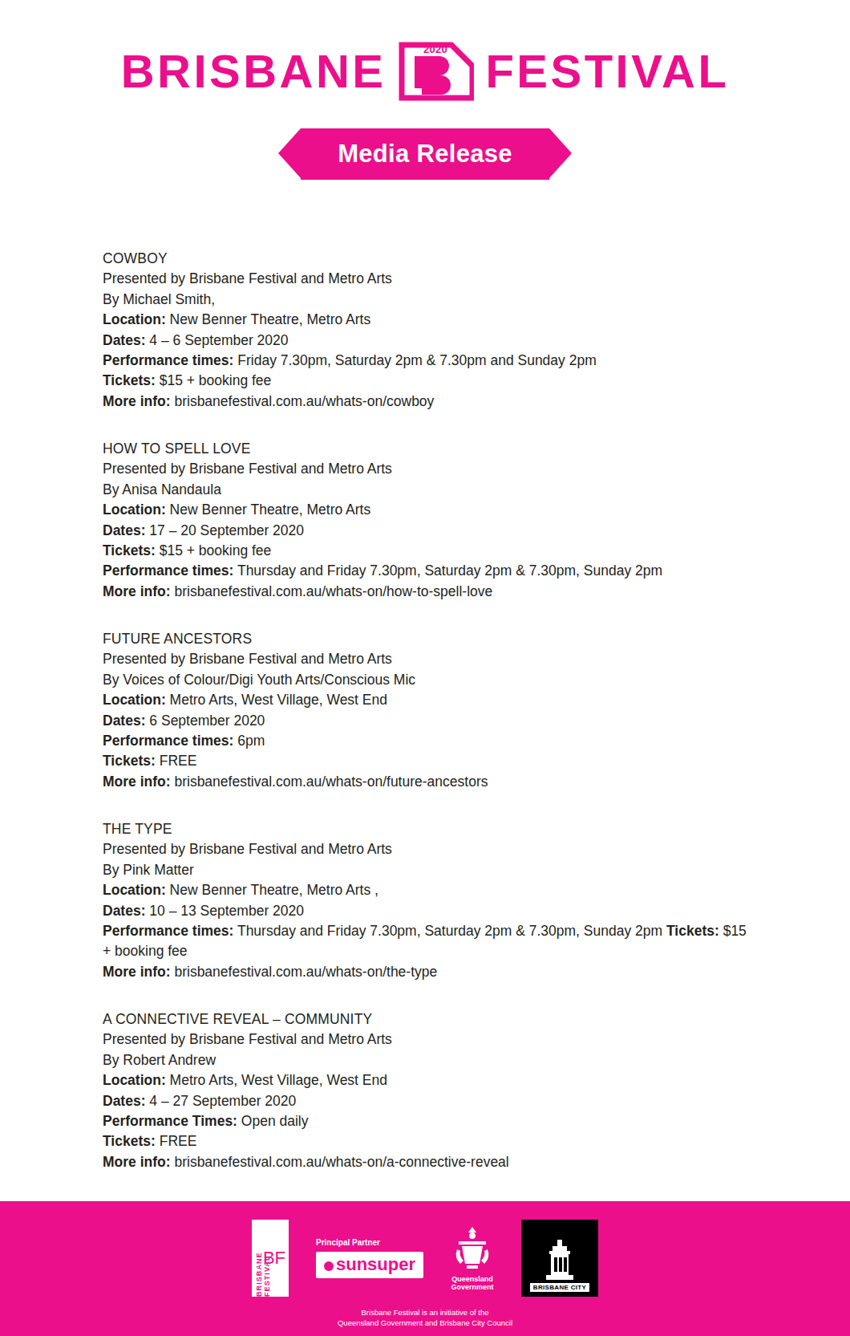BRISBANE 2020 FESTIVAL
Media Release
COWBOY
Presented by Brisbane Festival and Metro Arts
By Michael Smith,
Location: New Benner Theatre, Metro Arts
Dates: 4 – 6 September 2020
Performance times: Friday 7.30pm, Saturday 2pm & 7.30pm and Sunday 2pm
Tickets: $15 + booking fee
More info: brisbanefestival.com.au/whats-on/cowboy
HOW TO SPELL LOVE
Presented by Brisbane Festival and Metro Arts
By Anisa Nandaula
Location: New Benner Theatre, Metro Arts
Dates: 17 – 20 September 2020
Tickets: $15 + booking fee
Performance times: Thursday and Friday 7.30pm, Saturday 2pm & 7.30pm, Sunday 2pm
More info: brisbanefestival.com.au/whats-on/how-to-spell-love
FUTURE ANCESTORS
Presented by Brisbane Festival and Metro Arts
By Voices of Colour/Digi Youth Arts/Conscious Mic
Location: Metro Arts, West Village, West End
Dates: 6 September 2020
Performance times: 6pm
Tickets: FREE
More info: brisbanefestival.com.au/whats-on/future-ancestors
THE TYPE
Presented by Brisbane Festival and Metro Arts
By Pink Matter
Location: New Benner Theatre, Metro Arts ,
Dates: 10 – 13 September 2020
Performance times: Thursday and Friday 7.30pm, Saturday 2pm & 7.30pm, Sunday 2pm Tickets: $15 + booking fee
More info: brisbanefestival.com.au/whats-on/the-type
A CONNECTIVE REVEAL – COMMUNITY
Presented by Brisbane Festival and Metro Arts
By Robert Andrew
Location: Metro Arts, West Village, West End
Dates: 4 – 27 September 2020
Performance Times: Open daily
Tickets: FREE
More info: brisbanefestival.com.au/whats-on/a-connective-reveal
BRISBANE FESTIVAL
BF
Principal Partner
sunsuper
Queensland
Government
BRISBANE CITY
Brisbane Festival is an initiative of the
Queensland Government and Brisbane City Council